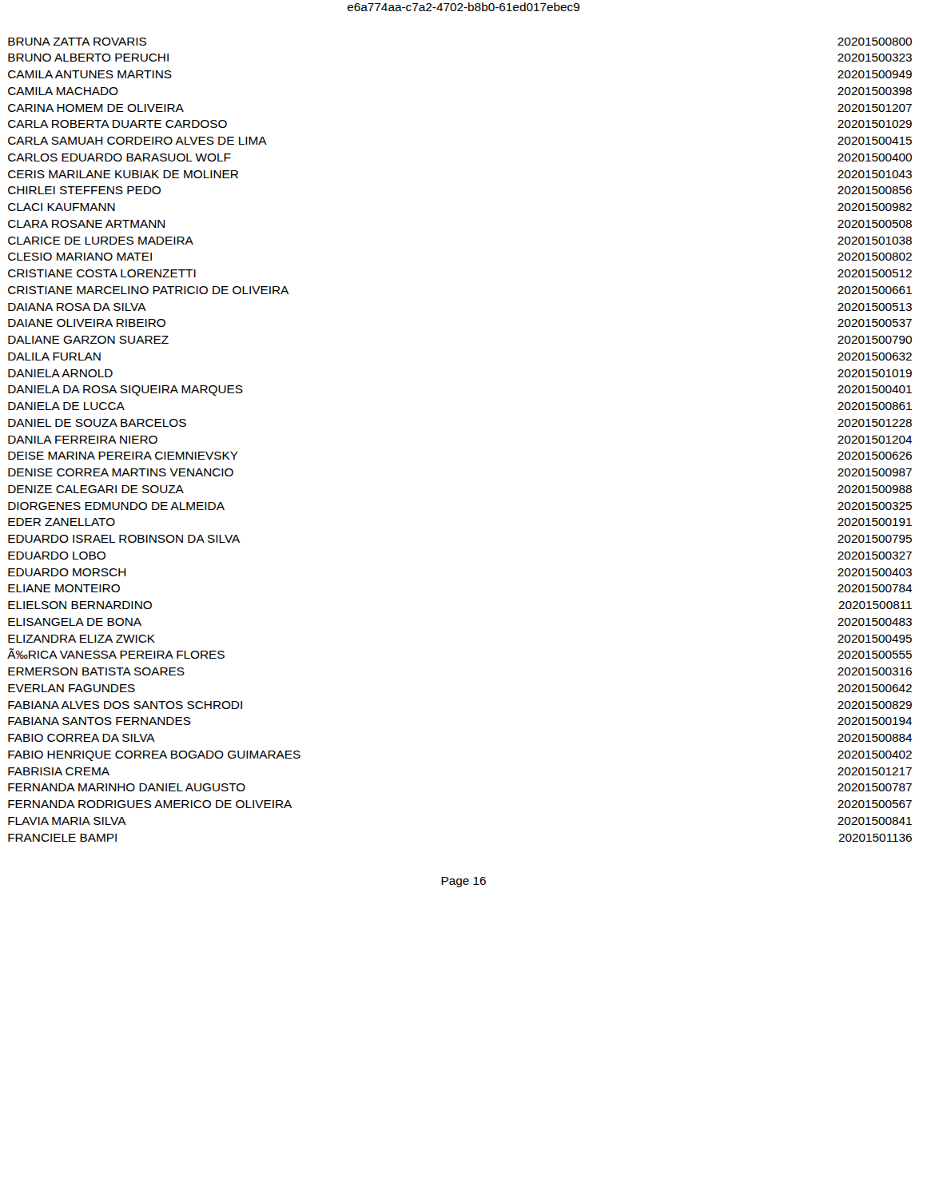e6a774aa-c7a2-4702-b8b0-61ed017ebec9
| BRUNA ZATTA ROVARIS | 20201500800 |
| BRUNO ALBERTO PERUCHI | 20201500323 |
| CAMILA ANTUNES MARTINS | 20201500949 |
| CAMILA MACHADO | 20201500398 |
| CARINA HOMEM DE OLIVEIRA | 20201501207 |
| CARLA ROBERTA DUARTE CARDOSO | 20201501029 |
| CARLA SAMUAH CORDEIRO ALVES DE LIMA | 20201500415 |
| CARLOS EDUARDO BARASUOL WOLF | 20201500400 |
| CERIS MARILANE KUBIAK DE MOLINER | 20201501043 |
| CHIRLEI STEFFENS PEDO | 20201500856 |
| CLACI KAUFMANN | 20201500982 |
| CLARA ROSANE ARTMANN | 20201500508 |
| CLARICE DE LURDES MADEIRA | 20201501038 |
| CLESIO MARIANO MATEI | 20201500802 |
| CRISTIANE COSTA LORENZETTI | 20201500512 |
| CRISTIANE MARCELINO PATRICIO DE OLIVEIRA | 20201500661 |
| DAIANA ROSA DA SILVA | 20201500513 |
| DAIANE OLIVEIRA RIBEIRO | 20201500537 |
| DALIANE GARZON SUAREZ | 20201500790 |
| DALILA FURLAN | 20201500632 |
| DANIELA ARNOLD | 20201501019 |
| DANIELA DA ROSA SIQUEIRA MARQUES | 20201500401 |
| DANIELA DE LUCCA | 20201500861 |
| DANIEL DE SOUZA BARCELOS | 20201501228 |
| DANILA FERREIRA NIERO | 20201501204 |
| DEISE MARINA PEREIRA CIEMNIEVSKY | 20201500626 |
| DENISE CORREA MARTINS VENANCIO | 20201500987 |
| DENIZE CALEGARI DE SOUZA | 20201500988 |
| DIORGENES EDMUNDO DE ALMEIDA | 20201500325 |
| EDER ZANELLATO | 20201500191 |
| EDUARDO ISRAEL ROBINSON DA SILVA | 20201500795 |
| EDUARDO LOBO | 20201500327 |
| EDUARDO MORSCH | 20201500403 |
| ELIANE MONTEIRO | 20201500784 |
| ELIELSON BERNARDINO | 20201500811 |
| ELISANGELA DE BONA | 20201500483 |
| ELIZANDRA ELIZA ZWICK | 20201500495 |
| Ã‰RICA VANESSA PEREIRA FLORES | 20201500555 |
| ERMERSON BATISTA SOARES | 20201500316 |
| EVERLAN FAGUNDES | 20201500642 |
| FABIANA ALVES DOS SANTOS SCHRODI | 20201500829 |
| FABIANA SANTOS FERNANDES | 20201500194 |
| FABIO CORREA DA SILVA | 20201500884 |
| FABIO HENRIQUE CORREA BOGADO GUIMARAES | 20201500402 |
| FABRISIA CREMA | 20201501217 |
| FERNANDA MARINHO DANIEL AUGUSTO | 20201500787 |
| FERNANDA RODRIGUES AMERICO DE OLIVEIRA | 20201500567 |
| FLAVIA MARIA SILVA | 20201500841 |
| FRANCIELE BAMPI | 20201501136 |
Page 16